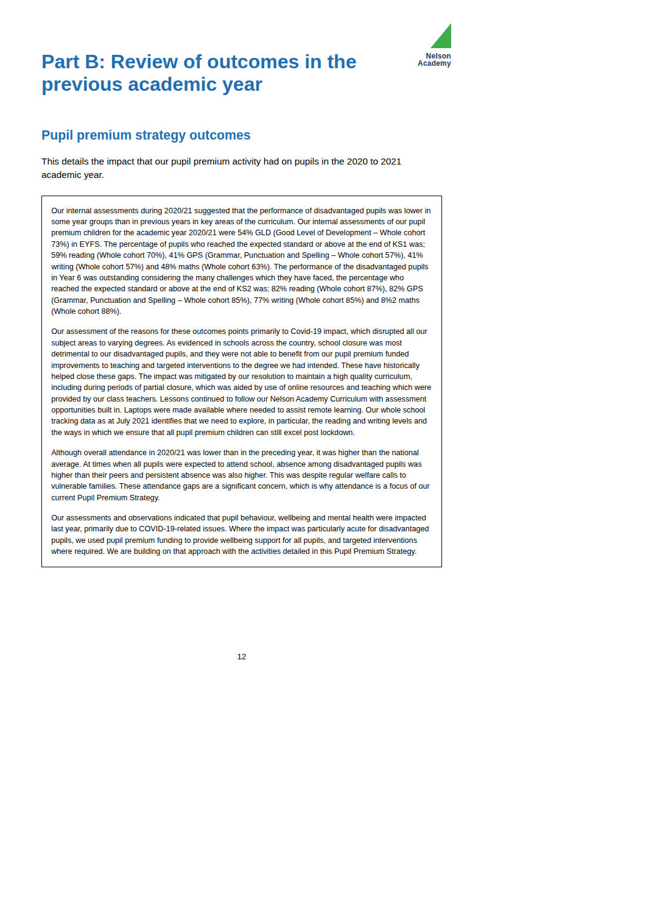Nelson
Academy
Part B: Review of outcomes in the previous academic year
Pupil premium strategy outcomes
This details the impact that our pupil premium activity had on pupils in the 2020 to 2021 academic year.
Our internal assessments during 2020/21 suggested that the performance of disadvantaged pupils was lower in some year groups than in previous years in key areas of the curriculum. Our internal assessments of our pupil premium children for the academic year 2020/21 were 54% GLD (Good Level of Development – Whole cohort 73%) in EYFS. The percentage of pupils who reached the expected standard or above at the end of KS1 was; 59% reading (Whole cohort 70%), 41% GPS (Grammar, Punctuation and Spelling – Whole cohort 57%), 41% writing (Whole cohort 57%) and 48% maths (Whole cohort 63%). The performance of the disadvantaged pupils in Year 6 was outstanding considering the many challenges which they have faced, the percentage who reached the expected standard or above at the end of KS2 was; 82% reading (Whole cohort 87%), 82% GPS (Grammar, Punctuation and Spelling – Whole cohort 85%), 77% writing (Whole cohort 85%) and 8%2 maths (Whole cohort 88%).
Our assessment of the reasons for these outcomes points primarily to Covid-19 impact, which disrupted all our subject areas to varying degrees. As evidenced in schools across the country, school closure was most detrimental to our disadvantaged pupils, and they were not able to benefit from our pupil premium funded improvements to teaching and targeted interventions to the degree we had intended. These have historically helped close these gaps. The impact was mitigated by our resolution to maintain a high quality curriculum, including during periods of partial closure, which was aided by use of online resources and teaching which were provided by our class teachers. Lessons continued to follow our Nelson Academy Curriculum with assessment opportunities built in. Laptops were made available where needed to assist remote learning. Our whole school tracking data as at July 2021 identifies that we need to explore, in particular, the reading and writing levels and the ways in which we ensure that all pupil premium children can still excel post lockdown.
Although overall attendance in 2020/21 was lower than in the preceding year, it was higher than the national average. At times when all pupils were expected to attend school, absence among disadvantaged pupils was higher than their peers and persistent absence was also higher. This was despite regular welfare calls to vulnerable families. These attendance gaps are a significant concern, which is why attendance is a focus of our current Pupil Premium Strategy.
Our assessments and observations indicated that pupil behaviour, wellbeing and mental health were impacted last year, primarily due to COVID-19-related issues. Where the impact was particularly acute for disadvantaged pupils, we used pupil premium funding to provide wellbeing support for all pupils, and targeted interventions where required. We are building on that approach with the activities detailed in this Pupil Premium Strategy.
12